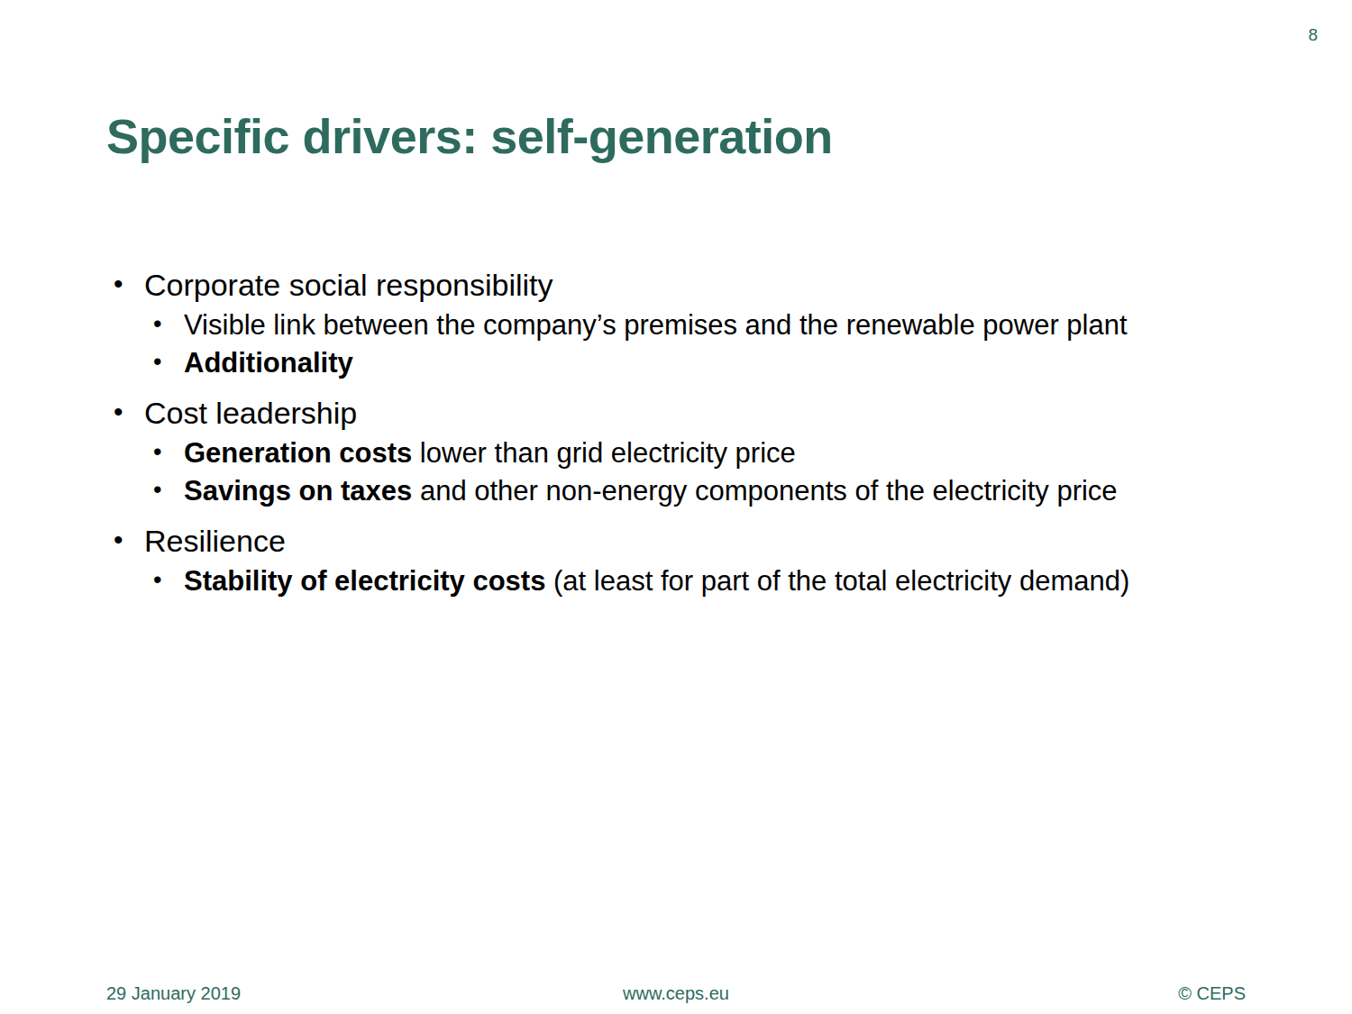8
Specific drivers: self-generation
Corporate social responsibility
Visible link between the company’s premises and the renewable power plant
Additionality
Cost leadership
Generation costs lower than grid electricity price
Savings on taxes and other non-energy components of the electricity price
Resilience
Stability of electricity costs (at least for part of the total electricity demand)
29 January 2019 www.ceps.eu © CEPS